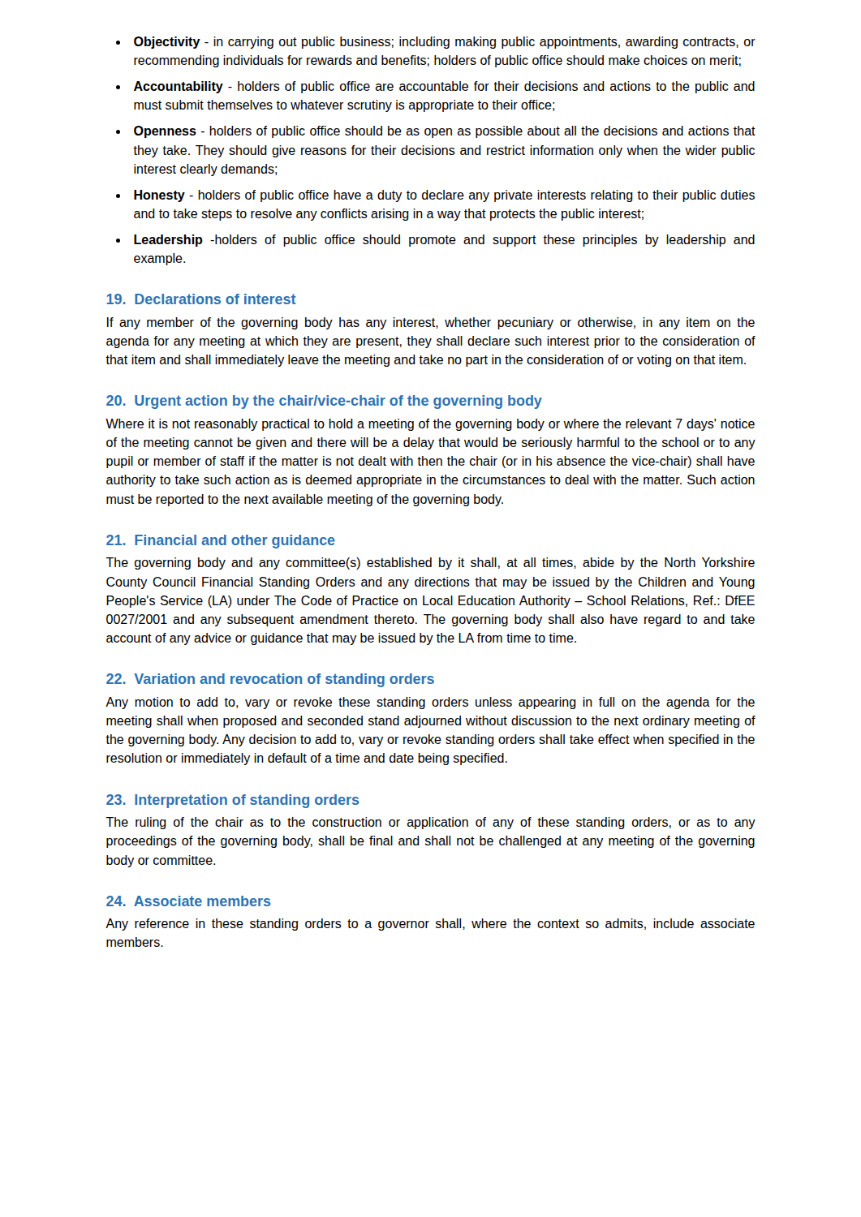Objectivity - in carrying out public business; including making public appointments, awarding contracts, or recommending individuals for rewards and benefits; holders of public office should make choices on merit;
Accountability - holders of public office are accountable for their decisions and actions to the public and must submit themselves to whatever scrutiny is appropriate to their office;
Openness - holders of public office should be as open as possible about all the decisions and actions that they take. They should give reasons for their decisions and restrict information only when the wider public interest clearly demands;
Honesty - holders of public office have a duty to declare any private interests relating to their public duties and to take steps to resolve any conflicts arising in a way that protects the public interest;
Leadership -holders of public office should promote and support these principles by leadership and example.
19. Declarations of interest
If any member of the governing body has any interest, whether pecuniary or otherwise, in any item on the agenda for any meeting at which they are present, they shall declare such interest prior to the consideration of that item and shall immediately leave the meeting and take no part in the consideration of or voting on that item.
20. Urgent action by the chair/vice-chair of the governing body
Where it is not reasonably practical to hold a meeting of the governing body or where the relevant 7 days' notice of the meeting cannot be given and there will be a delay that would be seriously harmful to the school or to any pupil or member of staff if the matter is not dealt with then the chair (or in his absence the vice-chair) shall have authority to take such action as is deemed appropriate in the circumstances to deal with the matter. Such action must be reported to the next available meeting of the governing body.
21. Financial and other guidance
The governing body and any committee(s) established by it shall, at all times, abide by the North Yorkshire County Council Financial Standing Orders and any directions that may be issued by the Children and Young People's Service (LA) under The Code of Practice on Local Education Authority – School Relations, Ref.: DfEE 0027/2001 and any subsequent amendment thereto. The governing body shall also have regard to and take account of any advice or guidance that may be issued by the LA from time to time.
22. Variation and revocation of standing orders
Any motion to add to, vary or revoke these standing orders unless appearing in full on the agenda for the meeting shall when proposed and seconded stand adjourned without discussion to the next ordinary meeting of the governing body. Any decision to add to, vary or revoke standing orders shall take effect when specified in the resolution or immediately in default of a time and date being specified.
23. Interpretation of standing orders
The ruling of the chair as to the construction or application of any of these standing orders, or as to any proceedings of the governing body, shall be final and shall not be challenged at any meeting of the governing body or committee.
24. Associate members
Any reference in these standing orders to a governor shall, where the context so admits, include associate members.